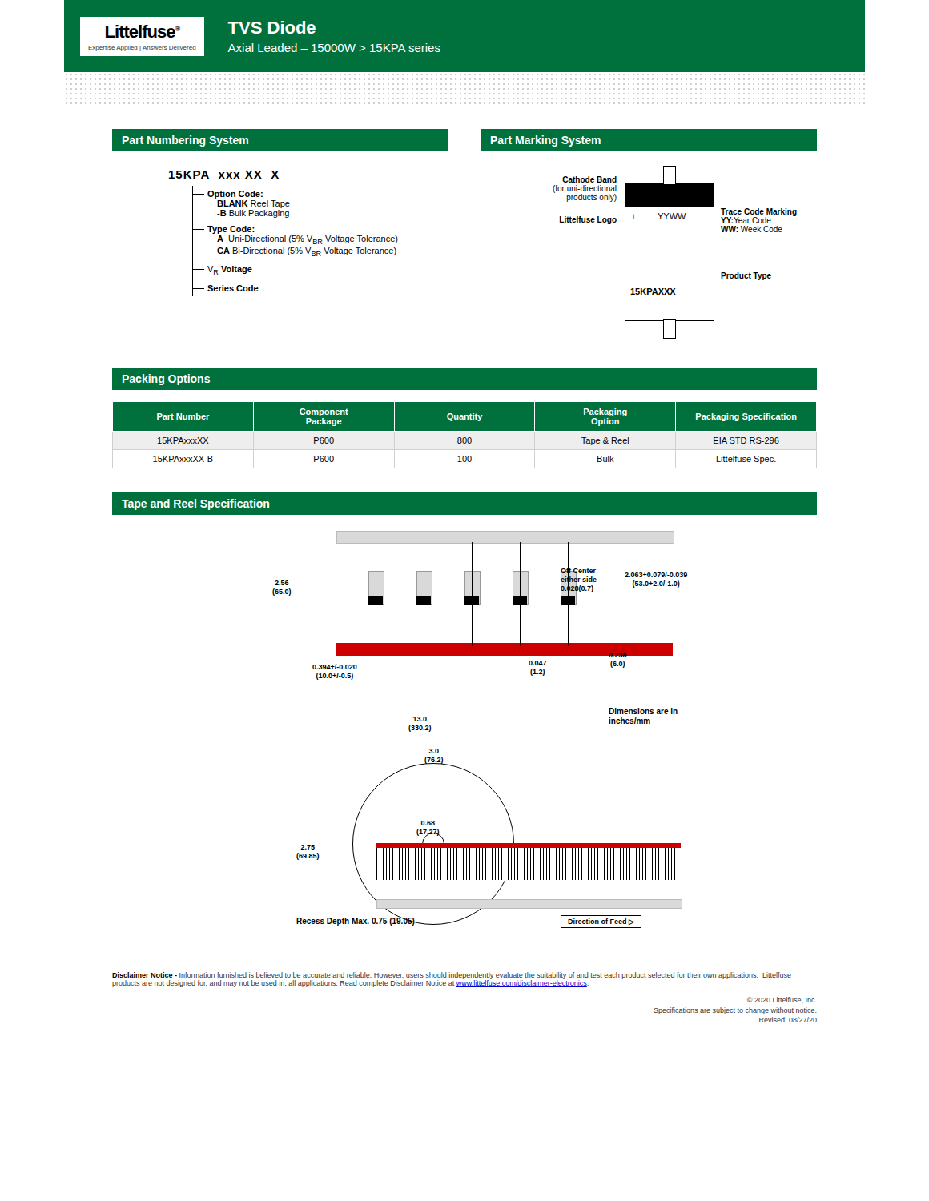Littelfuse®
Expertise Applied | Answers Delivered
TVS Diode
Axial Leaded – 15000W > 15KPA series
Part Numbering System
15KPA xxx XX X
Option Code:
BLANK Reel Tape
-B Bulk Packaging
Type Code:
A Uni-Directional (5% VBR Voltage Tolerance)
CA Bi-Directional (5% VBR Voltage Tolerance)
VR Voltage
Series Code
Part Marking System
∟
YYWW
15KPAXXX
Cathode Band
(for uni-directional
products only)
Littelfuse Logo
Trace Code Marking
YY: Year Code
WW: Week Code
Product Type
Packing Options
| Part Number | Component Package | Quantity | Packaging Option | Packaging Specification |
| --- | --- | --- | --- | --- |
| 15KPAxxxXX | P600 | 800 | Tape & Reel | EIA STD RS-296 |
| 15KPAxxxXX-B | P600 | 100 | Bulk | Littelfuse Spec. |
Tape and Reel Specification
Off Center
either side
0.028(0.7)
2.56
(65.0)
2.063+0.079/-0.039
(53.0+2.0/-1.0)
0.394+/-0.020
(10.0+/-0.5)
0.047
(1.2)
0.236
(6.0)
Dimensions are in
inches/mm
13.0
(330.2)
3.0
(76.2)
0.68
(17.27)
2.75
(69.85)
Recess Depth Max. 0.75 (19.05)
Direction of Feed ▷
Disclaimer Notice - Information furnished is believed to be accurate and reliable. However, users should independently evaluate the suitability of and test each product selected for their own applications. Littelfuse products are not designed for, and may not be used in, all applications. Read complete Disclaimer Notice at www.littelfuse.com/disclaimer-electronics.
© 2020 Littelfuse, Inc.
Specifications are subject to change without notice.
Revised: 08/27/20